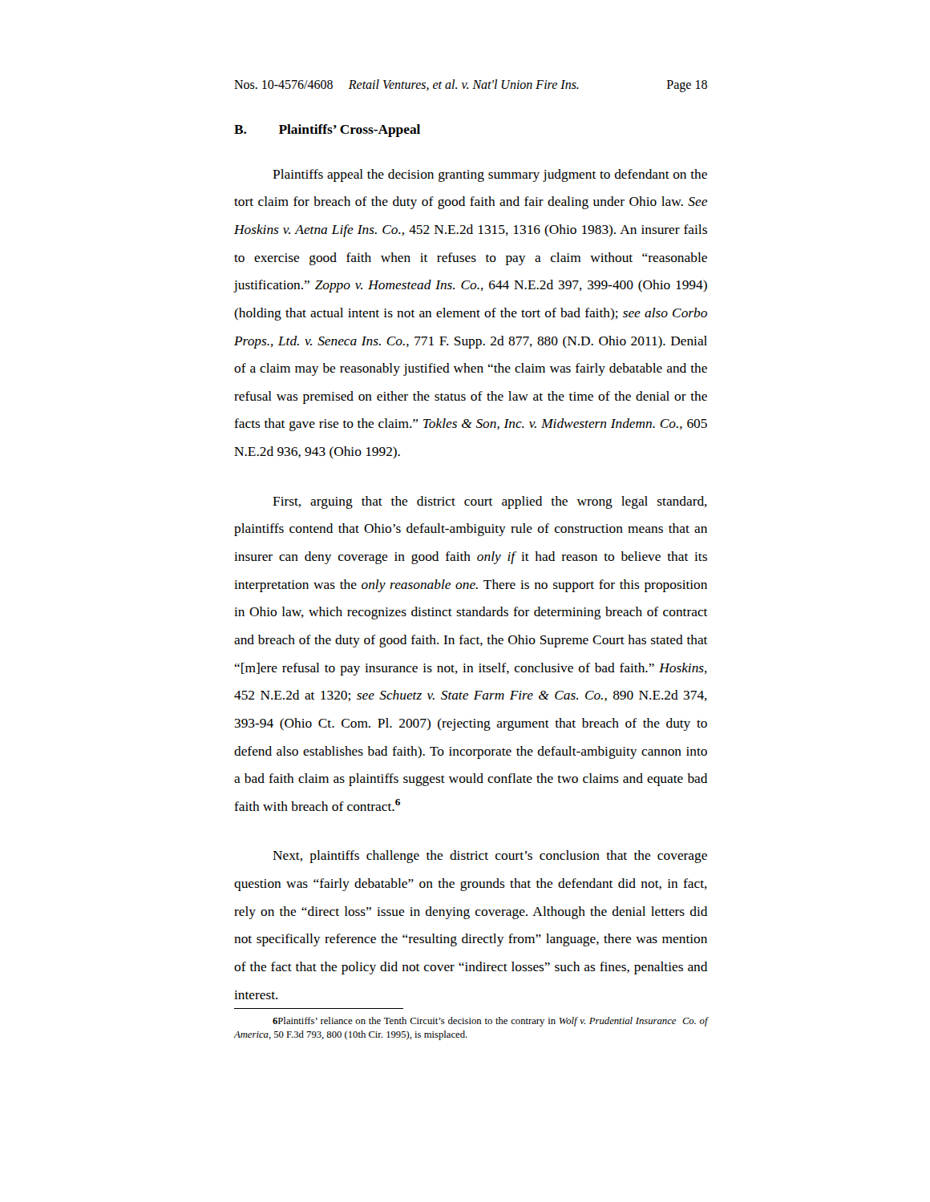Nos. 10-4576/4608 Retail Ventures, et al. v. Nat'l Union Fire Ins. Page 18
B. Plaintiffs’ Cross-Appeal
Plaintiffs appeal the decision granting summary judgment to defendant on the tort claim for breach of the duty of good faith and fair dealing under Ohio law. See Hoskins v. Aetna Life Ins. Co., 452 N.E.2d 1315, 1316 (Ohio 1983). An insurer fails to exercise good faith when it refuses to pay a claim without “reasonable justification.” Zoppo v. Homestead Ins. Co., 644 N.E.2d 397, 399-400 (Ohio 1994) (holding that actual intent is not an element of the tort of bad faith); see also Corbo Props., Ltd. v. Seneca Ins. Co., 771 F. Supp. 2d 877, 880 (N.D. Ohio 2011). Denial of a claim may be reasonably justified when “the claim was fairly debatable and the refusal was premised on either the status of the law at the time of the denial or the facts that gave rise to the claim.” Tokles & Son, Inc. v. Midwestern Indemn. Co., 605 N.E.2d 936, 943 (Ohio 1992).
First, arguing that the district court applied the wrong legal standard, plaintiffs contend that Ohio’s default-ambiguity rule of construction means that an insurer can deny coverage in good faith only if it had reason to believe that its interpretation was the only reasonable one. There is no support for this proposition in Ohio law, which recognizes distinct standards for determining breach of contract and breach of the duty of good faith. In fact, the Ohio Supreme Court has stated that “[m]ere refusal to pay insurance is not, in itself, conclusive of bad faith.” Hoskins, 452 N.E.2d at 1320; see Schuetz v. State Farm Fire & Cas. Co., 890 N.E.2d 374, 393-94 (Ohio Ct. Com. Pl. 2007) (rejecting argument that breach of the duty to defend also establishes bad faith). To incorporate the default-ambiguity cannon into a bad faith claim as plaintiffs suggest would conflate the two claims and equate bad faith with breach of contract.6
Next, plaintiffs challenge the district court’s conclusion that the coverage question was “fairly debatable” on the grounds that the defendant did not, in fact, rely on the “direct loss” issue in denying coverage. Although the denial letters did not specifically reference the “resulting directly from” language, there was mention of the fact that the policy did not cover “indirect losses” such as fines, penalties and interest.
6Plaintiffs’ reliance on the Tenth Circuit’s decision to the contrary in Wolf v. Prudential Insurance Co. of America, 50 F.3d 793, 800 (10th Cir. 1995), is misplaced.